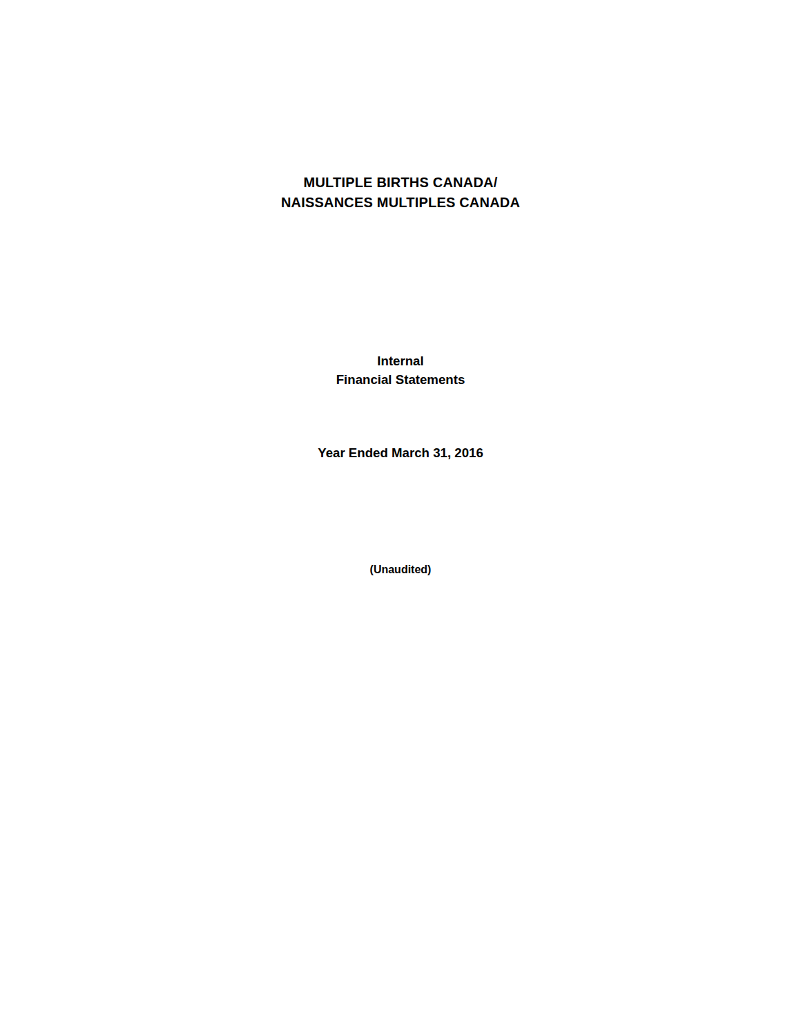MULTIPLE BIRTHS CANADA/
NAISSANCES MULTIPLES CANADA
Internal
Financial Statements
Year Ended March 31, 2016
(Unaudited)